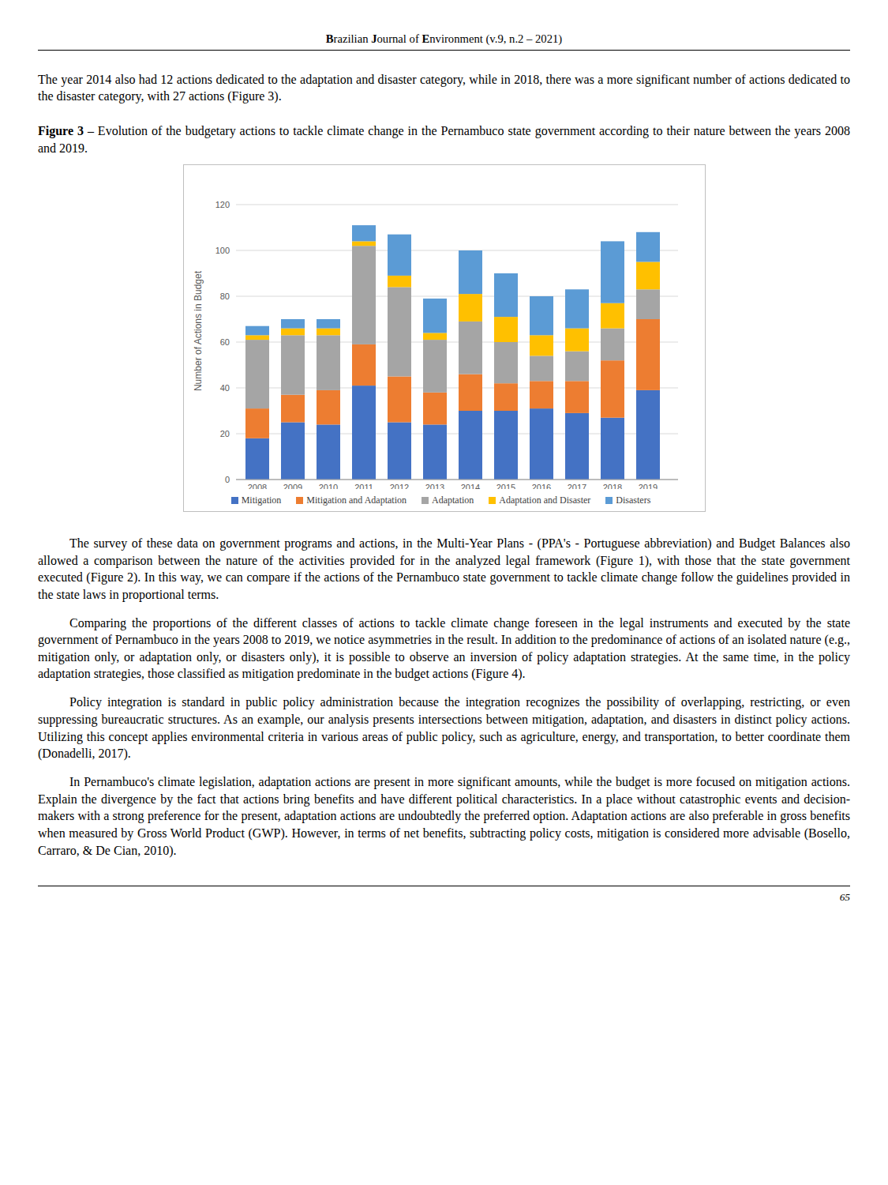Brazilian Journal of Environment (v.9, n.2 – 2021)
The year 2014 also had 12 actions dedicated to the adaptation and disaster category, while in 2018, there was a more significant number of actions dedicated to the disaster category, with 27 actions (Figure 3).
Figure 3 – Evolution of the budgetary actions to tackle climate change in the Pernambuco state government according to their nature between the years 2008 and 2019.
Number of Actions in Budget 120 100 80 60 40 20 0 2008 2009 2010 2011 2012 2013 2014 2015 2016 2017 2018 2019
Mitigation Mitigation and Adaptation Adaptation Adaptation and Disaster Disasters
The survey of these data on government programs and actions, in the Multi-Year Plans - (PPA's - Portuguese abbreviation) and Budget Balances also allowed a comparison between the nature of the activities provided for in the analyzed legal framework (Figure 1), with those that the state government executed (Figure 2). In this way, we can compare if the actions of the Pernambuco state government to tackle climate change follow the guidelines provided in the state laws in proportional terms.
Comparing the proportions of the different classes of actions to tackle climate change foreseen in the legal instruments and executed by the state government of Pernambuco in the years 2008 to 2019, we notice asymmetries in the result. In addition to the predominance of actions of an isolated nature (e.g., mitigation only, or adaptation only, or disasters only), it is possible to observe an inversion of policy adaptation strategies. At the same time, in the policy adaptation strategies, those classified as mitigation predominate in the budget actions (Figure 4).
Policy integration is standard in public policy administration because the integration recognizes the possibility of overlapping, restricting, or even suppressing bureaucratic structures. As an example, our analysis presents intersections between mitigation, adaptation, and disasters in distinct policy actions. Utilizing this concept applies environmental criteria in various areas of public policy, such as agriculture, energy, and transportation, to better coordinate them (Donadelli, 2017).
In Pernambuco's climate legislation, adaptation actions are present in more significant amounts, while the budget is more focused on mitigation actions. Explain the divergence by the fact that actions bring benefits and have different political characteristics. In a place without catastrophic events and decision-makers with a strong preference for the present, adaptation actions are undoubtedly the preferred option. Adaptation actions are also preferable in gross benefits when measured by Gross World Product (GWP). However, in terms of net benefits, subtracting policy costs, mitigation is considered more advisable (Bosello, Carraro, & De Cian, 2010).
65